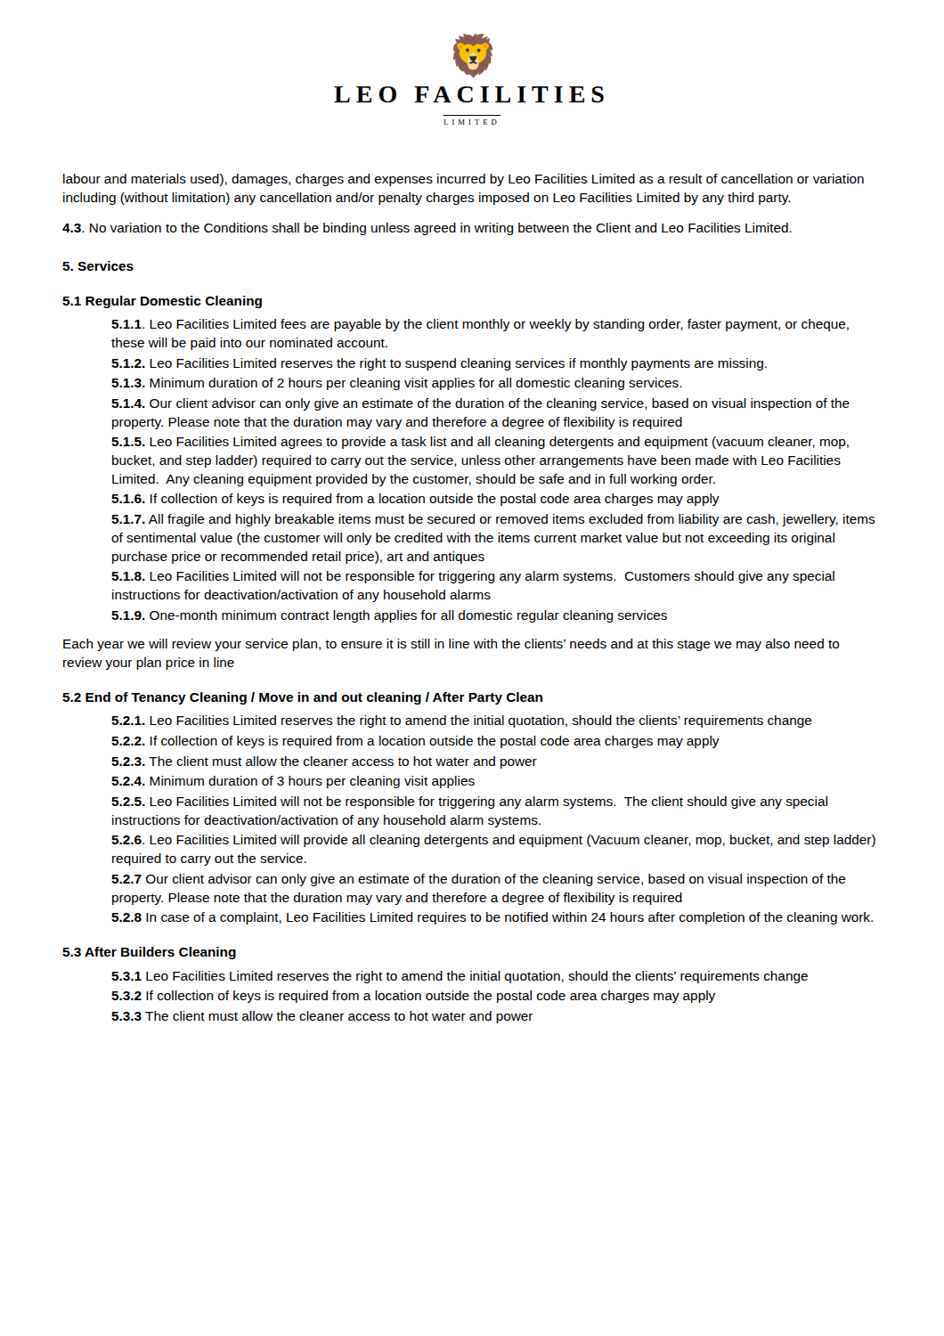🦁
LEO FACILITIES
LIMITED
labour and materials used), damages, charges and expenses incurred by Leo Facilities Limited as a result of cancellation or variation including (without limitation) any cancellation and/or penalty charges imposed on Leo Facilities Limited by any third party.
4.3. No variation to the Conditions shall be binding unless agreed in writing between the Client and Leo Facilities Limited.
5. Services
5.1 Regular Domestic Cleaning
5.1.1. Leo Facilities Limited fees are payable by the client monthly or weekly by standing order, faster payment, or cheque, these will be paid into our nominated account.
5.1.2. Leo Facilities Limited reserves the right to suspend cleaning services if monthly payments are missing.
5.1.3. Minimum duration of 2 hours per cleaning visit applies for all domestic cleaning services.
5.1.4. Our client advisor can only give an estimate of the duration of the cleaning service, based on visual inspection of the property. Please note that the duration may vary and therefore a degree of flexibility is required
5.1.5. Leo Facilities Limited agrees to provide a task list and all cleaning detergents and equipment (vacuum cleaner, mop, bucket, and step ladder) required to carry out the service, unless other arrangements have been made with Leo Facilities Limited. Any cleaning equipment provided by the customer, should be safe and in full working order.
5.1.6. If collection of keys is required from a location outside the postal code area charges may apply
5.1.7. All fragile and highly breakable items must be secured or removed items excluded from liability are cash, jewellery, items of sentimental value (the customer will only be credited with the items current market value but not exceeding its original purchase price or recommended retail price), art and antiques
5.1.8. Leo Facilities Limited will not be responsible for triggering any alarm systems. Customers should give any special instructions for deactivation/activation of any household alarms
5.1.9. One-month minimum contract length applies for all domestic regular cleaning services
Each year we will review your service plan, to ensure it is still in line with the clients’ needs and at this stage we may also need to review your plan price in line
5.2 End of Tenancy Cleaning / Move in and out cleaning / After Party Clean
5.2.1. Leo Facilities Limited reserves the right to amend the initial quotation, should the clients’ requirements change
5.2.2. If collection of keys is required from a location outside the postal code area charges may apply
5.2.3. The client must allow the cleaner access to hot water and power
5.2.4. Minimum duration of 3 hours per cleaning visit applies
5.2.5. Leo Facilities Limited will not be responsible for triggering any alarm systems. The client should give any special instructions for deactivation/activation of any household alarm systems.
5.2.6. Leo Facilities Limited will provide all cleaning detergents and equipment (Vacuum cleaner, mop, bucket, and step ladder) required to carry out the service.
5.2.7 Our client advisor can only give an estimate of the duration of the cleaning service, based on visual inspection of the property. Please note that the duration may vary and therefore a degree of flexibility is required
5.2.8 In case of a complaint, Leo Facilities Limited requires to be notified within 24 hours after completion of the cleaning work.
5.3 After Builders Cleaning
5.3.1 Leo Facilities Limited reserves the right to amend the initial quotation, should the clients’ requirements change
5.3.2 If collection of keys is required from a location outside the postal code area charges may apply
5.3.3 The client must allow the cleaner access to hot water and power